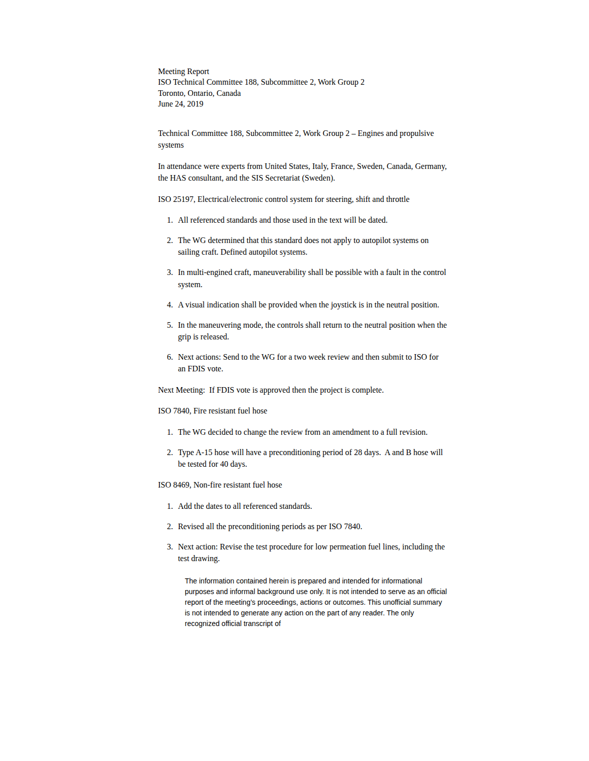Meeting Report
ISO Technical Committee 188, Subcommittee 2, Work Group 2
Toronto, Ontario, Canada
June 24, 2019
Technical Committee 188, Subcommittee 2, Work Group 2 – Engines and propulsive systems
In attendance were experts from United States, Italy, France, Sweden, Canada, Germany, the HAS consultant, and the SIS Secretariat (Sweden).
ISO 25197, Electrical/electronic control system for steering, shift and throttle
All referenced standards and those used in the text will be dated.
The WG determined that this standard does not apply to autopilot systems on sailing craft. Defined autopilot systems.
In multi-engined craft, maneuverability shall be possible with a fault in the control system.
A visual indication shall be provided when the joystick is in the neutral position.
In the maneuvering mode, the controls shall return to the neutral position when the grip is released.
Next actions: Send to the WG for a two week review and then submit to ISO for an FDIS vote.
Next Meeting: If FDIS vote is approved then the project is complete.
ISO 7840, Fire resistant fuel hose
The WG decided to change the review from an amendment to a full revision.
Type A-15 hose will have a preconditioning period of 28 days. A and B hose will be tested for 40 days.
ISO 8469, Non-fire resistant fuel hose
Add the dates to all referenced standards.
Revised all the preconditioning periods as per ISO 7840.
Next action: Revise the test procedure for low permeation fuel lines, including the test drawing.
The information contained herein is prepared and intended for informational purposes and informal background use only. It is not intended to serve as an official report of the meeting’s proceedings, actions or outcomes. This unofficial summary is not intended to generate any action on the part of any reader. The only recognized official transcript of